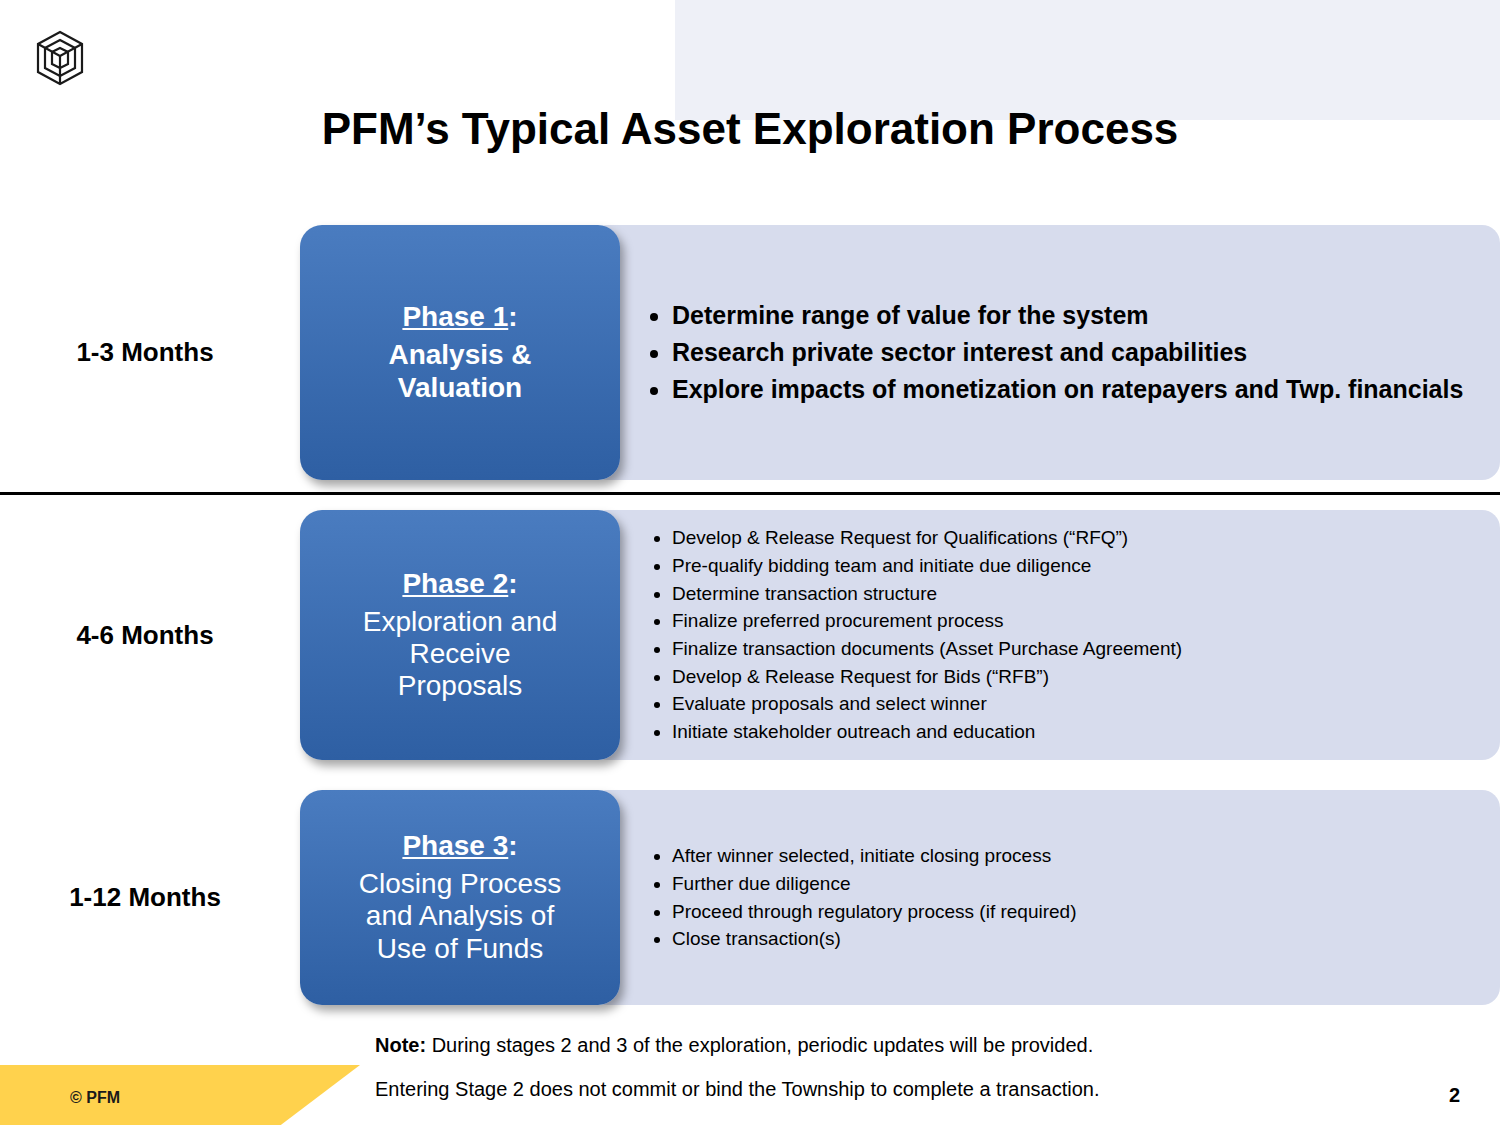PFM’s Typical Asset Exploration Process
1-3 Months
Phase 1:
Analysis &
Valuation
Determine range of value for the system
Research private sector interest and capabilities
Explore impacts of monetization on ratepayers and Twp. financials
4-6 Months
Phase 2:
Exploration and
Receive
Proposals
Develop & Release Request for Qualifications (“RFQ”)
Pre-qualify bidding team and initiate due diligence
Determine transaction structure
Finalize preferred procurement process
Finalize transaction documents (Asset Purchase Agreement)
Develop & Release Request for Bids (“RFB”)
Evaluate proposals and select winner
Initiate stakeholder outreach and education
1-12 Months
Phase 3:
Closing Process
and Analysis of
Use of Funds
After winner selected, initiate closing process
Further due diligence
Proceed through regulatory process (if required)
Close transaction(s)
Note: During stages 2 and 3 of the exploration, periodic updates will be provided.
Entering Stage 2 does not commit or bind the Township to complete a transaction.
© PFM
2